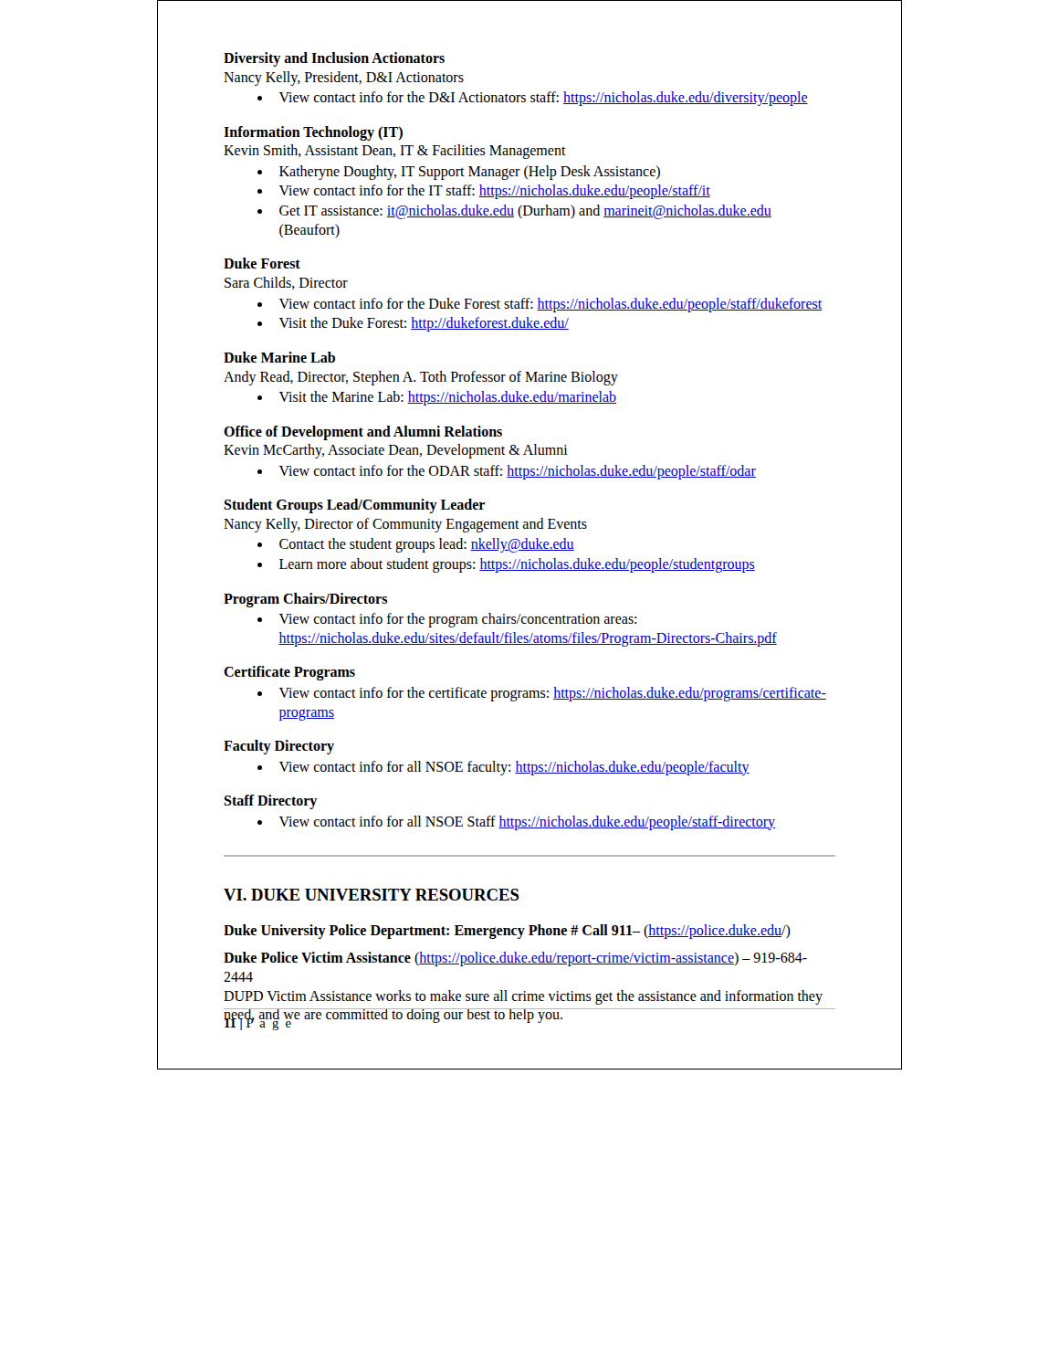Diversity and Inclusion Actionators
Nancy Kelly, President, D&I Actionators
View contact info for the D&I Actionators staff: https://nicholas.duke.edu/diversity/people
Information Technology (IT)
Kevin Smith, Assistant Dean, IT & Facilities Management
Katheryne Doughty, IT Support Manager (Help Desk Assistance)
View contact info for the IT staff: https://nicholas.duke.edu/people/staff/it
Get IT assistance: it@nicholas.duke.edu (Durham) and marineit@nicholas.duke.edu (Beaufort)
Duke Forest
Sara Childs, Director
View contact info for the Duke Forest staff: https://nicholas.duke.edu/people/staff/dukeforest
Visit the Duke Forest: http://dukeforest.duke.edu/
Duke Marine Lab
Andy Read, Director, Stephen A. Toth Professor of Marine Biology
Visit the Marine Lab: https://nicholas.duke.edu/marinelab
Office of Development and Alumni Relations
Kevin McCarthy, Associate Dean, Development & Alumni
View contact info for the ODAR staff: https://nicholas.duke.edu/people/staff/odar
Student Groups Lead/Community Leader
Nancy Kelly, Director of Community Engagement and Events
Contact the student groups lead: nkelly@duke.edu
Learn more about student groups: https://nicholas.duke.edu/people/studentgroups
Program Chairs/Directors
View contact info for the program chairs/concentration areas:
https://nicholas.duke.edu/sites/default/files/atoms/files/Program-Directors-Chairs.pdf
Certificate Programs
View contact info for the certificate programs: https://nicholas.duke.edu/programs/certificate-programs
Faculty Directory
View contact info for all NSOE faculty: https://nicholas.duke.edu/people/faculty
Staff Directory
View contact info for all NSOE Staff https://nicholas.duke.edu/people/staff-directory
VI. DUKE UNIVERSITY RESOURCES
Duke University Police Department: Emergency Phone # Call 911– (https://police.duke.edu/)
Duke Police Victim Assistance (https://police.duke.edu/report-crime/victim-assistance) – 919-684-2444
DUPD Victim Assistance works to make sure all crime victims get the assistance and information they need, and we are committed to doing our best to help you.
11 | P a g e